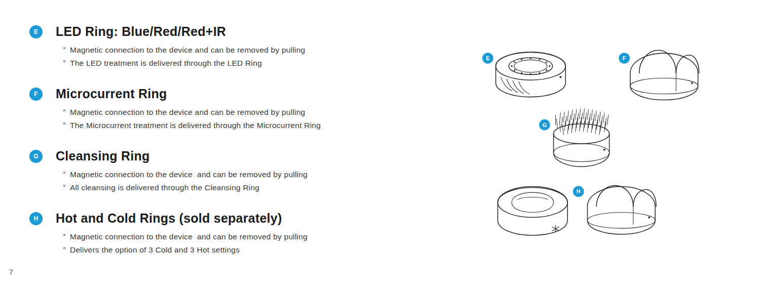E
LED Ring: Blue/Red/Red+IR
Magnetic connection to the device and can be removed by pulling
The LED treatment is delivered through the LED Ring
F
Microcurrent Ring
Magnetic connection to the device and can be removed by pulling
The Microcurrent treatment is delivered through the Microcurrent Ring
G
Cleansing Ring
Magnetic connection to the device and can be removed by pulling
All cleansing is delivered through the Cleansing Ring
H
Hot and Cold Rings (sold separately)
Magnetic connection to the device and can be removed by pulling
Delivers the option of 3 Cold and 3 Hot settings
E F G H
7